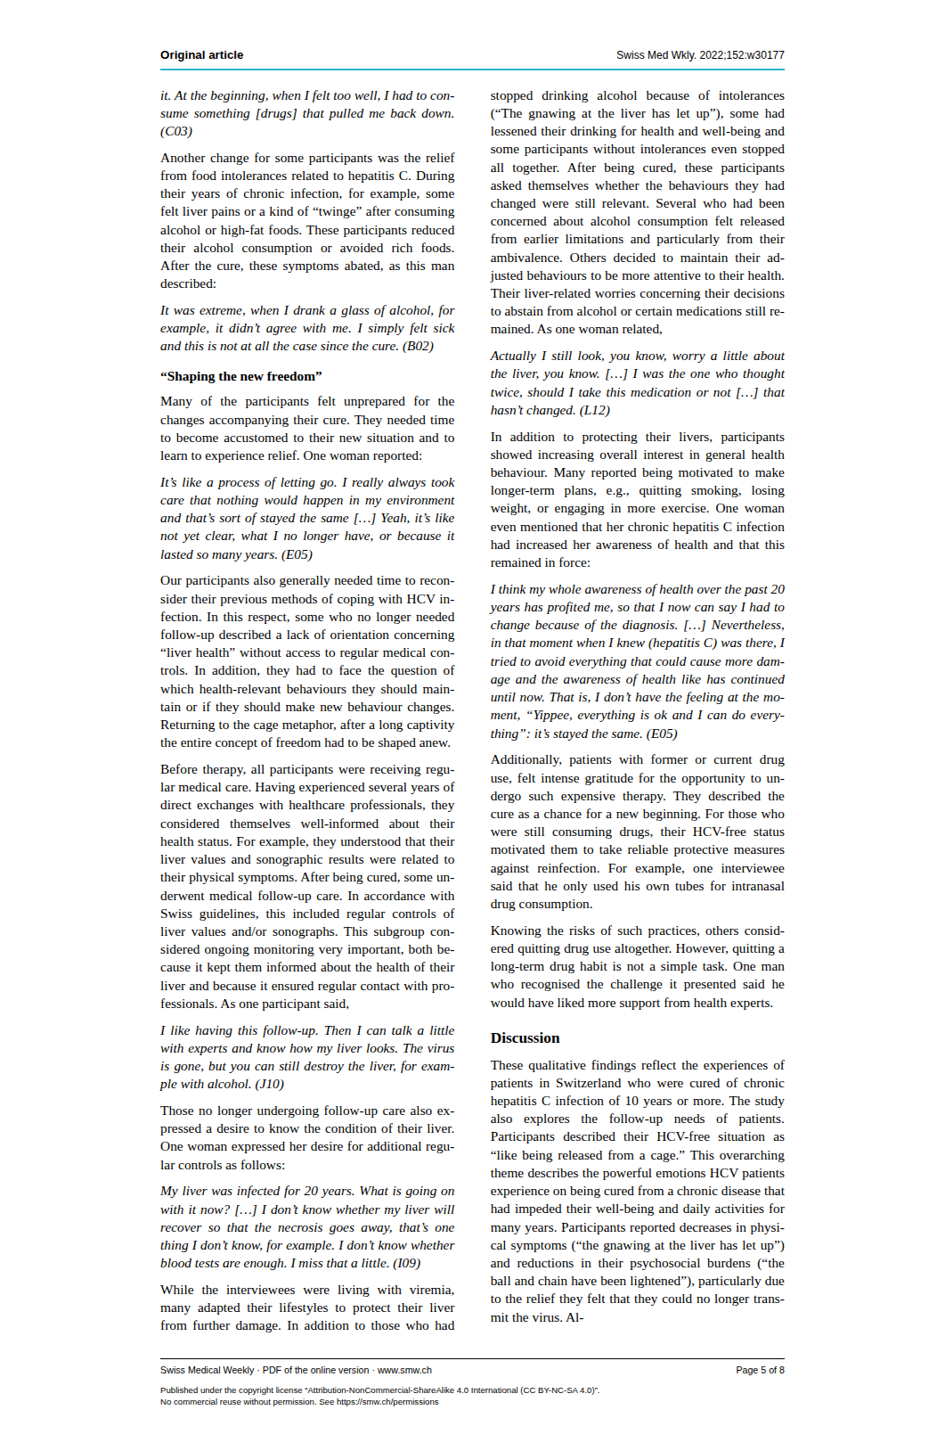Original article
Swiss Med Wkly. 2022;152:w30177
it. At the beginning, when I felt too well, I had to consume something [drugs] that pulled me back down. (C03)
Another change for some participants was the relief from food intolerances related to hepatitis C. During their years of chronic infection, for example, some felt liver pains or a kind of “twinge” after consuming alcohol or high-fat foods. These participants reduced their alcohol consumption or avoided rich foods. After the cure, these symptoms abated, as this man described:
It was extreme, when I drank a glass of alcohol, for example, it didn’t agree with me. I simply felt sick and this is not at all the case since the cure. (B02)
“Shaping the new freedom”
Many of the participants felt unprepared for the changes accompanying their cure. They needed time to become accustomed to their new situation and to learn to experience relief. One woman reported:
It’s like a process of letting go. I really always took care that nothing would happen in my environment and that’s sort of stayed the same […] Yeah, it’s like not yet clear, what I no longer have, or because it lasted so many years. (E05)
Our participants also generally needed time to reconsider their previous methods of coping with HCV infection. In this respect, some who no longer needed follow-up described a lack of orientation concerning “liver health” without access to regular medical controls. In addition, they had to face the question of which health-relevant behaviours they should maintain or if they should make new behaviour changes. Returning to the cage metaphor, after a long captivity the entire concept of freedom had to be shaped anew.
Before therapy, all participants were receiving regular medical care. Having experienced several years of direct exchanges with healthcare professionals, they considered themselves well-informed about their health status. For example, they understood that their liver values and sonographic results were related to their physical symptoms. After being cured, some underwent medical follow-up care. In accordance with Swiss guidelines, this included regular controls of liver values and/or sonographs. This subgroup considered ongoing monitoring very important, both because it kept them informed about the health of their liver and because it ensured regular contact with professionals. As one participant said,
I like having this follow-up. Then I can talk a little with experts and know how my liver looks. The virus is gone, but you can still destroy the liver, for example with alcohol. (J10)
Those no longer undergoing follow-up care also expressed a desire to know the condition of their liver. One woman expressed her desire for additional regular controls as follows:
My liver was infected for 20 years. What is going on with it now? […] I don’t know whether my liver will recover so that the necrosis goes away, that’s one thing I don’t know, for example. I don’t know whether blood tests are enough. I miss that a little. (I09)
While the interviewees were living with viremia, many adapted their lifestyles to protect their liver from further damage. In addition to those who had stopped drinking alcohol because of intolerances (“The gnawing at the liver has let up”), some had lessened their drinking for health and well-being and some participants without intolerances even stopped all together. After being cured, these participants asked themselves whether the behaviours they had changed were still relevant. Several who had been concerned about alcohol consumption felt released from earlier limitations and particularly from their ambivalence. Others decided to maintain their adjusted behaviours to be more attentive to their health. Their liver-related worries concerning their decisions to abstain from alcohol or certain medications still remained. As one woman related,
Actually I still look, you know, worry a little about the liver, you know. […] I was the one who thought twice, should I take this medication or not […] that hasn’t changed. (L12)
In addition to protecting their livers, participants showed increasing overall interest in general health behaviour. Many reported being motivated to make longer-term plans, e.g., quitting smoking, losing weight, or engaging in more exercise. One woman even mentioned that her chronic hepatitis C infection had increased her awareness of health and that this remained in force:
I think my whole awareness of health over the past 20 years has profited me, so that I now can say I had to change because of the diagnosis. […] Nevertheless, in that moment when I knew (hepatitis C) was there, I tried to avoid everything that could cause more damage and the awareness of health like has continued until now. That is, I don’t have the feeling at the moment, “Yippee, everything is ok and I can do everything”: it’s stayed the same. (E05)
Additionally, patients with former or current drug use, felt intense gratitude for the opportunity to undergo such expensive therapy. They described the cure as a chance for a new beginning. For those who were still consuming drugs, their HCV-free status motivated them to take reliable protective measures against reinfection. For example, one interviewee said that he only used his own tubes for intranasal drug consumption.
Knowing the risks of such practices, others considered quitting drug use altogether. However, quitting a long-term drug habit is not a simple task. One man who recognised the challenge it presented said he would have liked more support from health experts.
Discussion
These qualitative findings reflect the experiences of patients in Switzerland who were cured of chronic hepatitis C infection of 10 years or more. The study also explores the follow-up needs of patients. Participants described their HCV-free situation as “like being released from a cage.” This overarching theme describes the powerful emotions HCV patients experience on being cured from a chronic disease that had impeded their well-being and daily activities for many years. Participants reported decreases in physical symptoms (“the gnawing at the liver has let up”) and reductions in their psychosocial burdens (“the ball and chain have been lightened”), particularly due to the relief they felt that they could no longer transmit the virus. Al-
Swiss Medical Weekly · PDF of the online version · www.smw.ch
Page 5 of 8
Published under the copyright license “Attribution-NonCommercial-ShareAlike 4.0 International (CC BY-NC-SA 4.0)”.
No commercial reuse without permission. See https://smw.ch/permissions